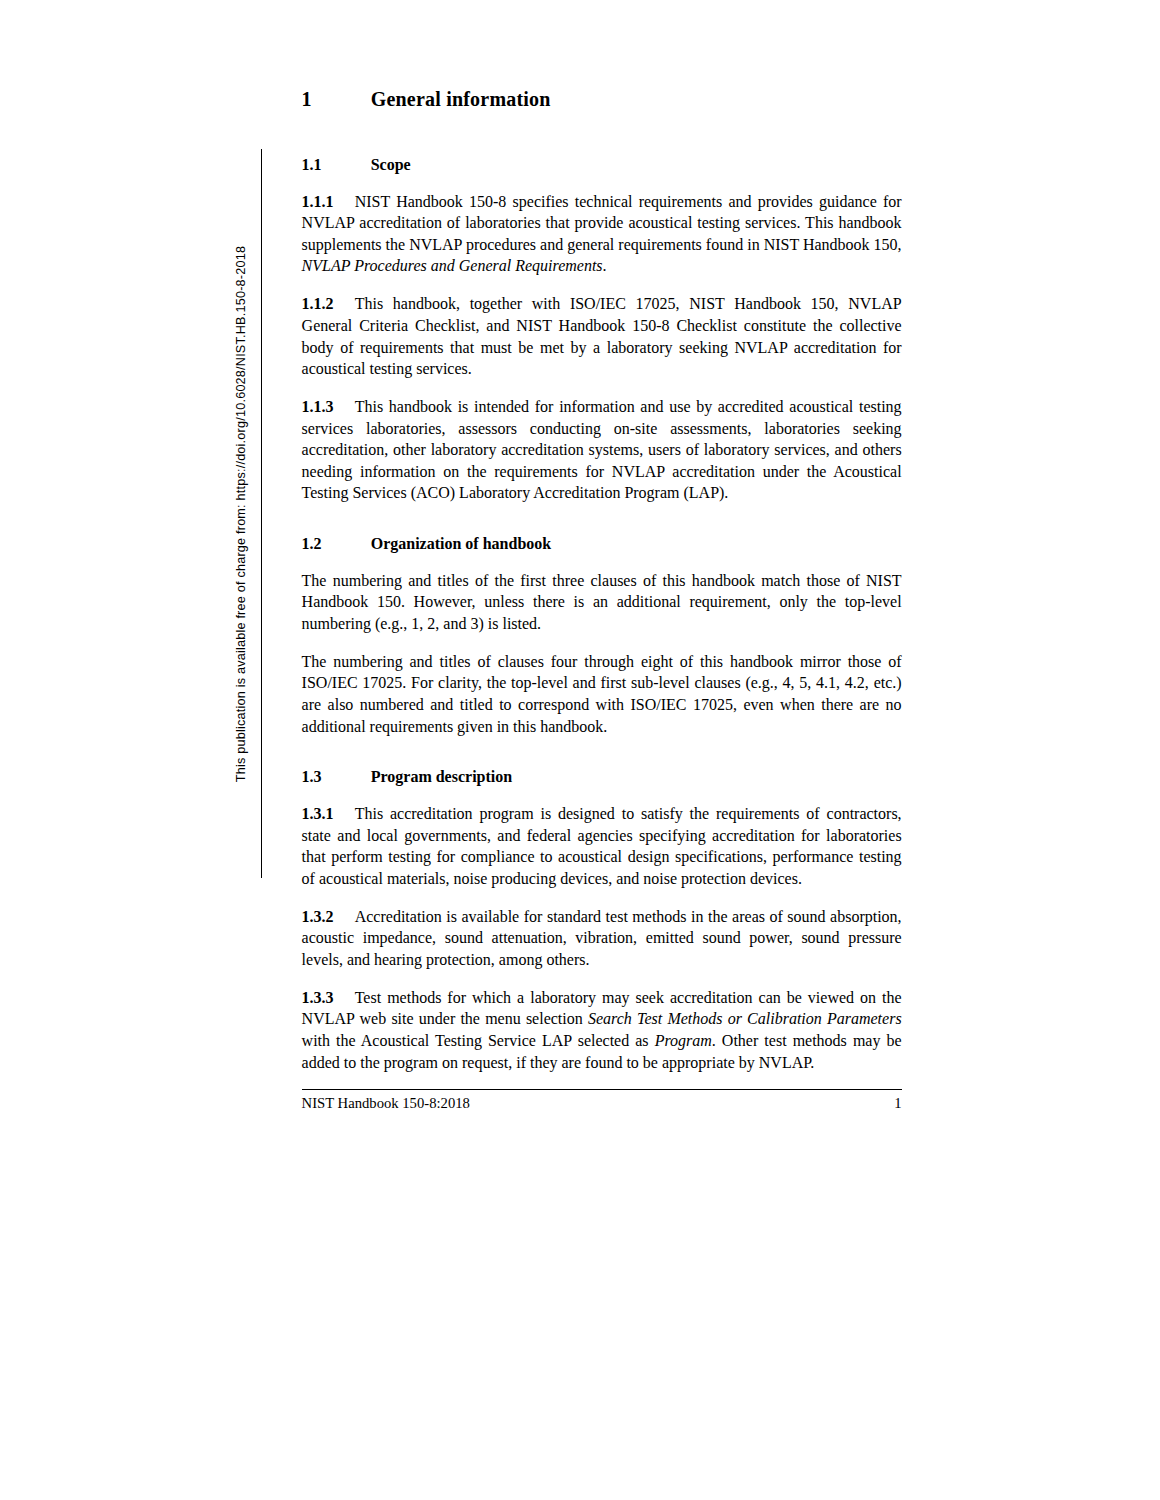This publication is available free of charge from: https://doi.org/10.6028/NIST.HB.150-8-2018
1 General information
1.1 Scope
1.1.1 NIST Handbook 150-8 specifies technical requirements and provides guidance for NVLAP accreditation of laboratories that provide acoustical testing services. This handbook supplements the NVLAP procedures and general requirements found in NIST Handbook 150, NVLAP Procedures and General Requirements.
1.1.2 This handbook, together with ISO/IEC 17025, NIST Handbook 150, NVLAP General Criteria Checklist, and NIST Handbook 150-8 Checklist constitute the collective body of requirements that must be met by a laboratory seeking NVLAP accreditation for acoustical testing services.
1.1.3 This handbook is intended for information and use by accredited acoustical testing services laboratories, assessors conducting on-site assessments, laboratories seeking accreditation, other laboratory accreditation systems, users of laboratory services, and others needing information on the requirements for NVLAP accreditation under the Acoustical Testing Services (ACO) Laboratory Accreditation Program (LAP).
1.2 Organization of handbook
The numbering and titles of the first three clauses of this handbook match those of NIST Handbook 150. However, unless there is an additional requirement, only the top-level numbering (e.g., 1, 2, and 3) is listed.
The numbering and titles of clauses four through eight of this handbook mirror those of ISO/IEC 17025. For clarity, the top-level and first sub-level clauses (e.g., 4, 5, 4.1, 4.2, etc.) are also numbered and titled to correspond with ISO/IEC 17025, even when there are no additional requirements given in this handbook.
1.3 Program description
1.3.1 This accreditation program is designed to satisfy the requirements of contractors, state and local governments, and federal agencies specifying accreditation for laboratories that perform testing for compliance to acoustical design specifications, performance testing of acoustical materials, noise producing devices, and noise protection devices.
1.3.2 Accreditation is available for standard test methods in the areas of sound absorption, acoustic impedance, sound attenuation, vibration, emitted sound power, sound pressure levels, and hearing protection, among others.
1.3.3 Test methods for which a laboratory may seek accreditation can be viewed on the NVLAP web site under the menu selection Search Test Methods or Calibration Parameters with the Acoustical Testing Service LAP selected as Program. Other test methods may be added to the program on request, if they are found to be appropriate by NVLAP.
NIST Handbook 150-8:2018 1